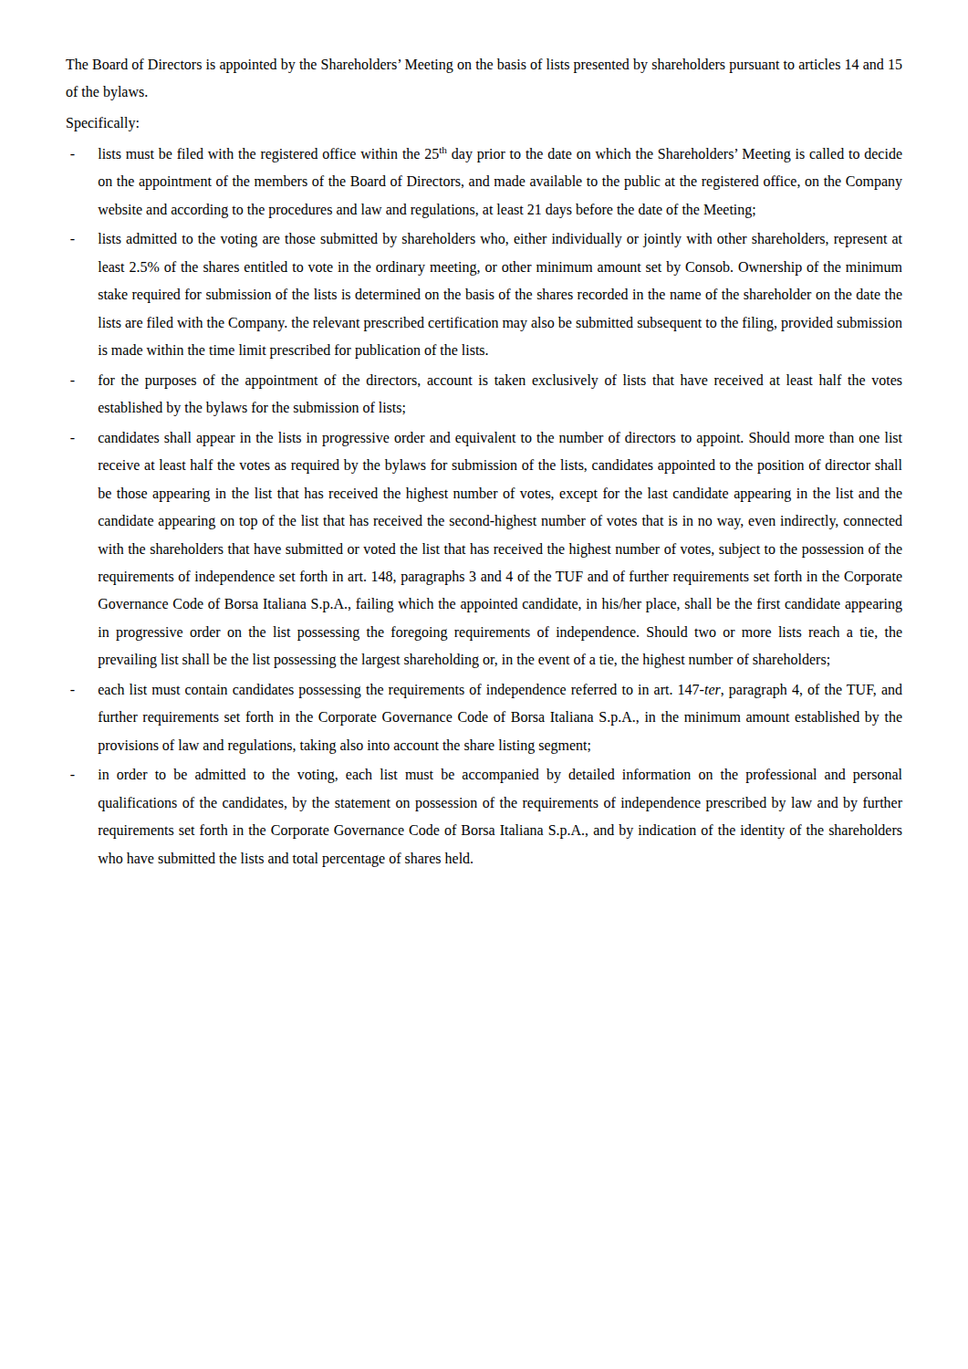The Board of Directors is appointed by the Shareholders’ Meeting on the basis of lists presented by shareholders pursuant to articles 14 and 15 of the bylaws.
Specifically:
lists must be filed with the registered office within the 25th day prior to the date on which the Shareholders’ Meeting is called to decide on the appointment of the members of the Board of Directors, and made available to the public at the registered office, on the Company website and according to the procedures and law and regulations, at least 21 days before the date of the Meeting;
lists admitted to the voting are those submitted by shareholders who, either individually or jointly with other shareholders, represent at least 2.5% of the shares entitled to vote in the ordinary meeting, or other minimum amount set by Consob. Ownership of the minimum stake required for submission of the lists is determined on the basis of the shares recorded in the name of the shareholder on the date the lists are filed with the Company. the relevant prescribed certification may also be submitted subsequent to the filing, provided submission is made within the time limit prescribed for publication of the lists.
for the purposes of the appointment of the directors, account is taken exclusively of lists that have received at least half the votes established by the bylaws for the submission of lists;
candidates shall appear in the lists in progressive order and equivalent to the number of directors to appoint. Should more than one list receive at least half the votes as required by the bylaws for submission of the lists, candidates appointed to the position of director shall be those appearing in the list that has received the highest number of votes, except for the last candidate appearing in the list and the candidate appearing on top of the list that has received the second-highest number of votes that is in no way, even indirectly, connected with the shareholders that have submitted or voted the list that has received the highest number of votes, subject to the possession of the requirements of independence set forth in art. 148, paragraphs 3 and 4 of the TUF and of further requirements set forth in the Corporate Governance Code of Borsa Italiana S.p.A., failing which the appointed candidate, in his/her place, shall be the first candidate appearing in progressive order on the list possessing the foregoing requirements of independence. Should two or more lists reach a tie, the prevailing list shall be the list possessing the largest shareholding or, in the event of a tie, the highest number of shareholders;
each list must contain candidates possessing the requirements of independence referred to in art. 147-ter, paragraph 4, of the TUF, and further requirements set forth in the Corporate Governance Code of Borsa Italiana S.p.A., in the minimum amount established by the provisions of law and regulations, taking also into account the share listing segment;
in order to be admitted to the voting, each list must be accompanied by detailed information on the professional and personal qualifications of the candidates, by the statement on possession of the requirements of independence prescribed by law and by further requirements set forth in the Corporate Governance Code of Borsa Italiana S.p.A., and by indication of the identity of the shareholders who have submitted the lists and total percentage of shares held.